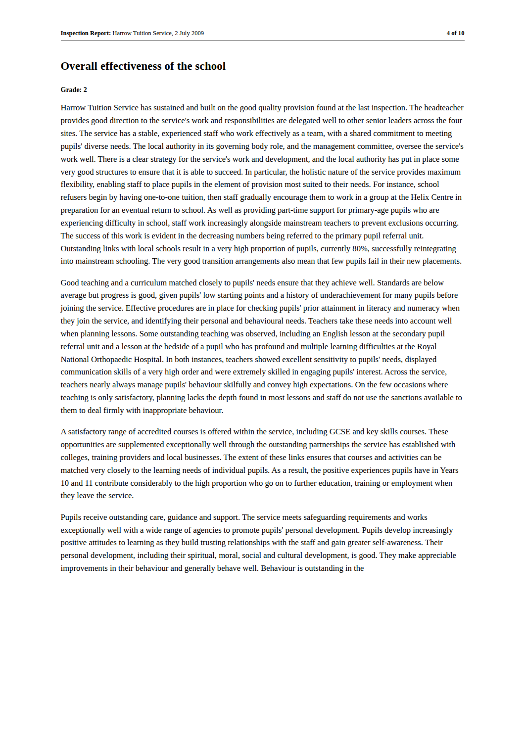Inspection Report: Harrow Tuition Service, 2 July 2009
4 of 10
Overall effectiveness of the school
Grade: 2
Harrow Tuition Service has sustained and built on the good quality provision found at the last inspection. The headteacher provides good direction to the service's work and responsibilities are delegated well to other senior leaders across the four sites. The service has a stable, experienced staff who work effectively as a team, with a shared commitment to meeting pupils' diverse needs. The local authority in its governing body role, and the management committee, oversee the service's work well. There is a clear strategy for the service's work and development, and the local authority has put in place some very good structures to ensure that it is able to succeed. In particular, the holistic nature of the service provides maximum flexibility, enabling staff to place pupils in the element of provision most suited to their needs. For instance, school refusers begin by having one-to-one tuition, then staff gradually encourage them to work in a group at the Helix Centre in preparation for an eventual return to school. As well as providing part-time support for primary-age pupils who are experiencing difficulty in school, staff work increasingly alongside mainstream teachers to prevent exclusions occurring. The success of this work is evident in the decreasing numbers being referred to the primary pupil referral unit. Outstanding links with local schools result in a very high proportion of pupils, currently 80%, successfully reintegrating into mainstream schooling. The very good transition arrangements also mean that few pupils fail in their new placements.
Good teaching and a curriculum matched closely to pupils' needs ensure that they achieve well. Standards are below average but progress is good, given pupils' low starting points and a history of underachievement for many pupils before joining the service. Effective procedures are in place for checking pupils' prior attainment in literacy and numeracy when they join the service, and identifying their personal and behavioural needs. Teachers take these needs into account well when planning lessons. Some outstanding teaching was observed, including an English lesson at the secondary pupil referral unit and a lesson at the bedside of a pupil who has profound and multiple learning difficulties at the Royal National Orthopaedic Hospital. In both instances, teachers showed excellent sensitivity to pupils' needs, displayed communication skills of a very high order and were extremely skilled in engaging pupils' interest. Across the service, teachers nearly always manage pupils' behaviour skilfully and convey high expectations. On the few occasions where teaching is only satisfactory, planning lacks the depth found in most lessons and staff do not use the sanctions available to them to deal firmly with inappropriate behaviour.
A satisfactory range of accredited courses is offered within the service, including GCSE and key skills courses. These opportunities are supplemented exceptionally well through the outstanding partnerships the service has established with colleges, training providers and local businesses. The extent of these links ensures that courses and activities can be matched very closely to the learning needs of individual pupils. As a result, the positive experiences pupils have in Years 10 and 11 contribute considerably to the high proportion who go on to further education, training or employment when they leave the service.
Pupils receive outstanding care, guidance and support. The service meets safeguarding requirements and works exceptionally well with a wide range of agencies to promote pupils' personal development. Pupils develop increasingly positive attitudes to learning as they build trusting relationships with the staff and gain greater self-awareness. Their personal development, including their spiritual, moral, social and cultural development, is good. They make appreciable improvements in their behaviour and generally behave well. Behaviour is outstanding in the